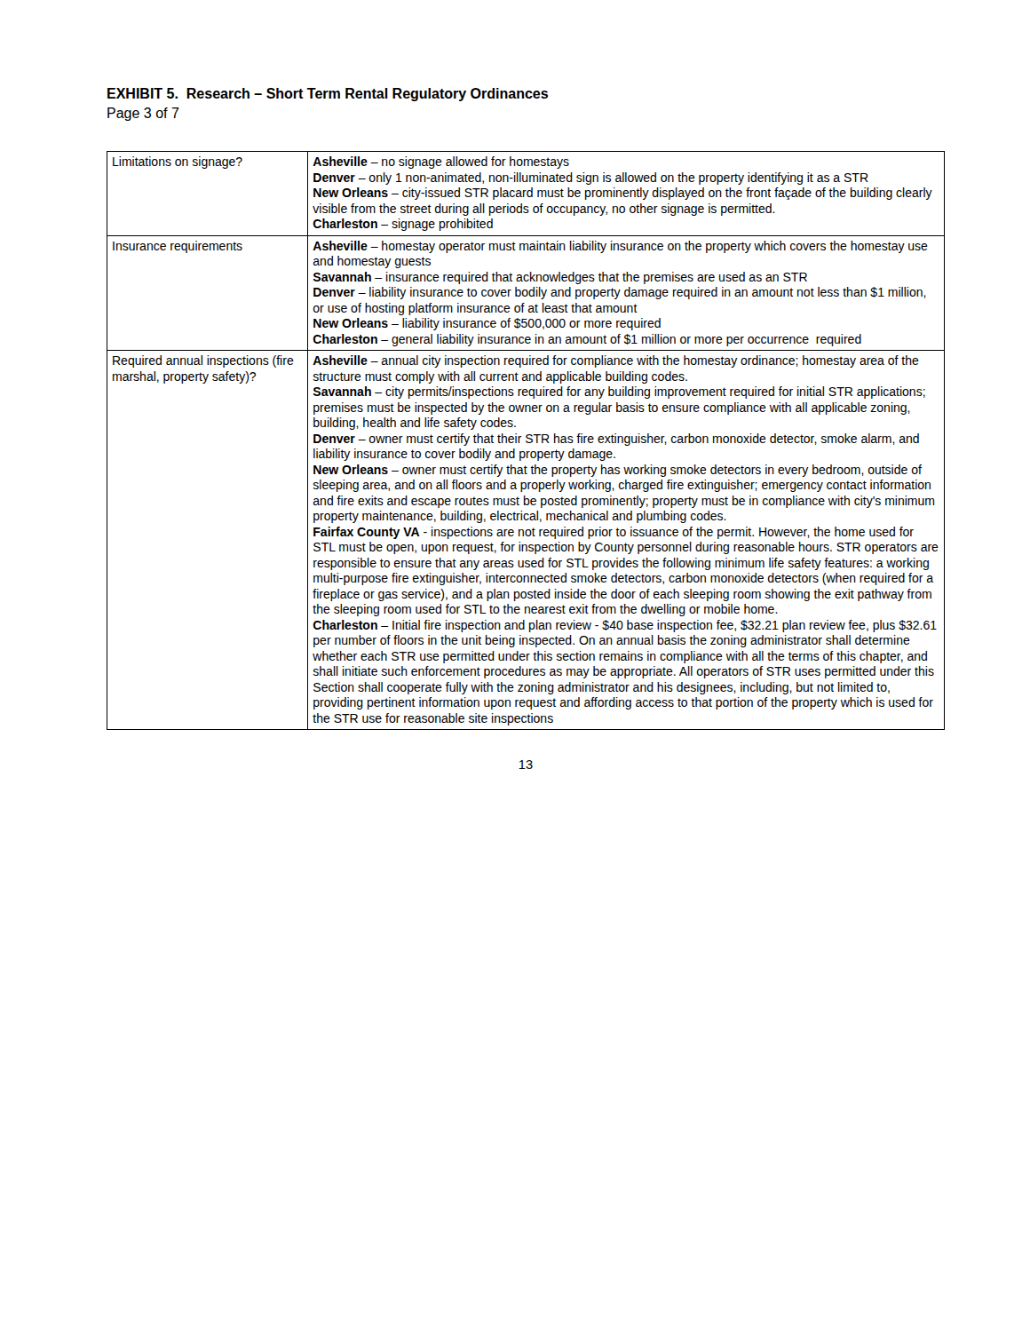EXHIBIT 5. Research – Short Term Rental Regulatory Ordinances
Page 3 of 7
| Limitations on signage? | Asheville – no signage allowed for homestays Denver – only 1 non-animated, non-illuminated sign is allowed on the property identifying it as a STR New Orleans – city-issued STR placard must be prominently displayed on the front façade of the building clearly visible from the street during all periods of occupancy, no other signage is permitted. Charleston – signage prohibited |
| Insurance requirements | Asheville – homestay operator must maintain liability insurance on the property which covers the homestay use and homestay guests Savannah – insurance required that acknowledges that the premises are used as an STR Denver – liability insurance to cover bodily and property damage required in an amount not less than $1 million, or use of hosting platform insurance of at least that amount New Orleans – liability insurance of $500,000 or more required Charleston – general liability insurance in an amount of $1 million or more per occurrence required |
| Required annual inspections (fire marshal, property safety)? | Asheville – annual city inspection required for compliance with the homestay ordinance; homestay area of the structure must comply with all current and applicable building codes. Savannah – city permits/inspections required for any building improvement required for initial STR applications; premises must be inspected by the owner on a regular basis to ensure compliance with all applicable zoning, building, health and life safety codes. Denver – owner must certify that their STR has fire extinguisher, carbon monoxide detector, smoke alarm, and liability insurance to cover bodily and property damage. New Orleans – owner must certify that the property has working smoke detectors in every bedroom, outside of sleeping area, and on all floors and a properly working, charged fire extinguisher; emergency contact information and fire exits and escape routes must be posted prominently; property must be in compliance with city's minimum property maintenance, building, electrical, mechanical and plumbing codes. Fairfax County VA - inspections are not required prior to issuance of the permit. However, the home used for STL must be open, upon request, for inspection by County personnel during reasonable hours. STR operators are responsible to ensure that any areas used for STL provides the following minimum life safety features: a working multi-purpose fire extinguisher, interconnected smoke detectors, carbon monoxide detectors (when required for a fireplace or gas service), and a plan posted inside the door of each sleeping room showing the exit pathway from the sleeping room used for STL to the nearest exit from the dwelling or mobile home. Charleston – Initial fire inspection and plan review - $40 base inspection fee, $32.21 plan review fee, plus $32.61 per number of floors in the unit being inspected. On an annual basis the zoning administrator shall determine whether each STR use permitted under this section remains in compliance with all the terms of this chapter, and shall initiate such enforcement procedures as may be appropriate. All operators of STR uses permitted under this Section shall cooperate fully with the zoning administrator and his designees, including, but not limited to, providing pertinent information upon request and affording access to that portion of the property which is used for the STR use for reasonable site inspections |
13